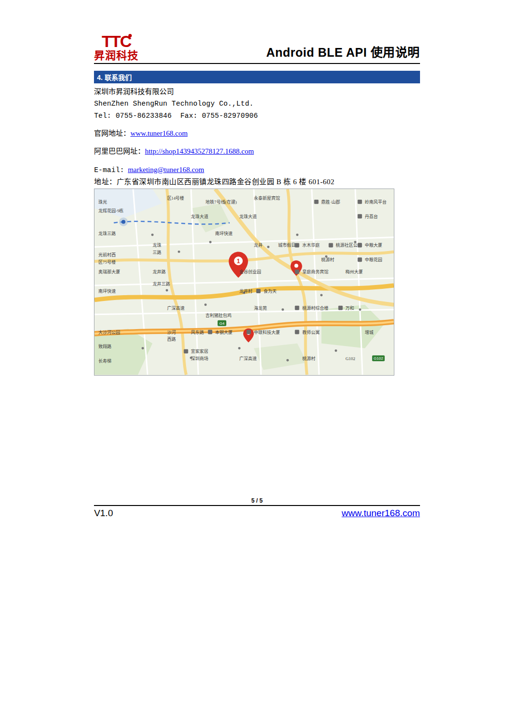TTC
昇润科技
Android BLE API 使用说明
4. 联系我们
深圳市昇润科技有限公司
ShenZhen ShengRun Technology Co.,Ltd.
Tel: 0755-86233846 Fax: 0755-82970906
官网地址：www.tuner168.com
阿里巴巴网址：http://shop1439435278127.1688.com
E-mail: marketing@tuner168.com
地址：广东省深圳市南山区西丽镇龙珠四路金谷创业园 B 栋 6 楼 601-602
1 珠光 龙辉花园-9栋 区14号楼 地铁7号线(在建) 永泰新屋宾馆 鼎胜·山郡 岭南风平台 丹荔台 龙珠三路 光前村西 区75号楼 奥瑞那大厦 南坪快速 大沙河公园 致翔路 长寿梯 龙珠 三路 龙井路 龙井三路 龙珠大道 南坪快速 龙珠大道 龙井 城市假日 水木华庭 桃源社区公园 中粮大厦 中粮花园 金谷创业园 龙井村 食为天 皇庭商务宾馆 桃源村 梅州大厦 广深高速 吉利猪肚包鸡 海龙苑 桃源村综合楼 万和 沙河 西路 风东路 本钢大厦 中联科技大厦 教师公寓 宜家家居 深圳商场 广深高速 桃源村 G102 增城 G4 G102
5 / 5
V1.0
www.tuner168.com